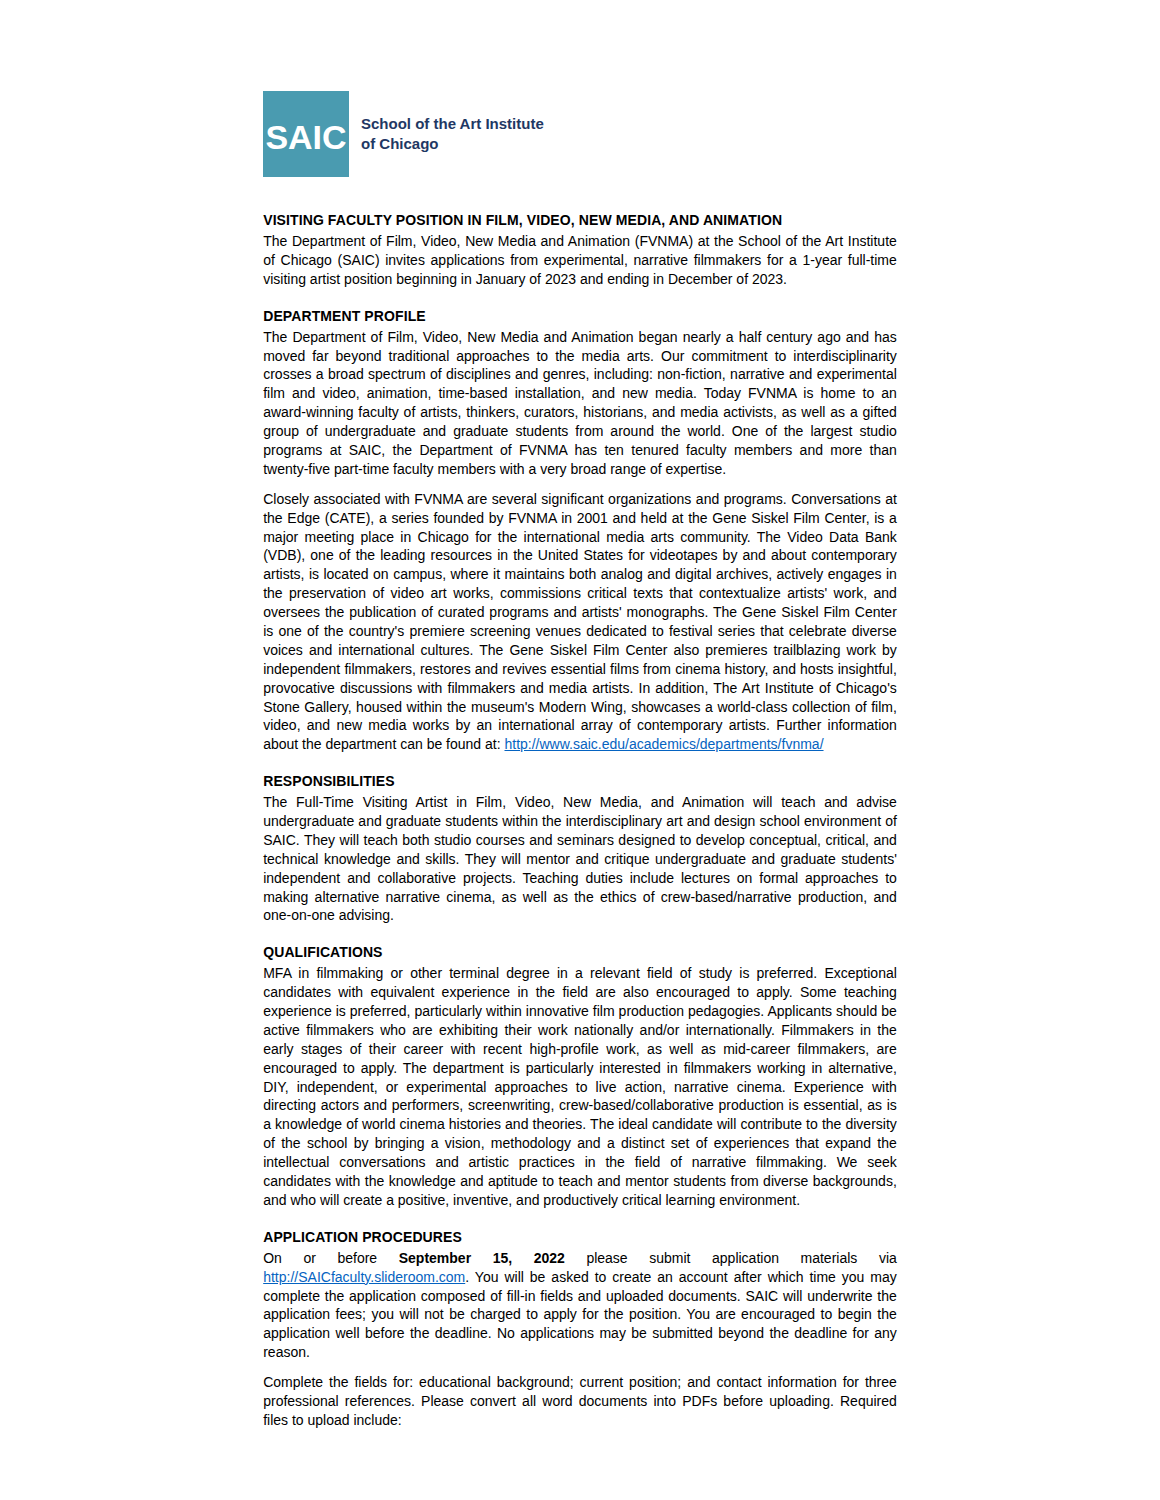SAIC School of the Art Institute of Chicago
Visiting Faculty Position in Film, Video, New Media, and Animation
The Department of Film, Video, New Media and Animation (FVNMA) at the School of the Art Institute of Chicago (SAIC) invites applications from experimental, narrative filmmakers for a 1-year full-time visiting artist position beginning in January of 2023 and ending in December of 2023.
Department Profile
The Department of Film, Video, New Media and Animation began nearly a half century ago and has moved far beyond traditional approaches to the media arts. Our commitment to interdisciplinarity crosses a broad spectrum of disciplines and genres, including: non-fiction, narrative and experimental film and video, animation, time-based installation, and new media. Today FVNMA is home to an award-winning faculty of artists, thinkers, curators, historians, and media activists, as well as a gifted group of undergraduate and graduate students from around the world. One of the largest studio programs at SAIC, the Department of FVNMA has ten tenured faculty members and more than twenty-five part-time faculty members with a very broad range of expertise.
Closely associated with FVNMA are several significant organizations and programs. Conversations at the Edge (CATE), a series founded by FVNMA in 2001 and held at the Gene Siskel Film Center, is a major meeting place in Chicago for the international media arts community. The Video Data Bank (VDB), one of the leading resources in the United States for videotapes by and about contemporary artists, is located on campus, where it maintains both analog and digital archives, actively engages in the preservation of video art works, commissions critical texts that contextualize artists' work, and oversees the publication of curated programs and artists' monographs. The Gene Siskel Film Center is one of the country's premiere screening venues dedicated to festival series that celebrate diverse voices and international cultures. The Gene Siskel Film Center also premieres trailblazing work by independent filmmakers, restores and revives essential films from cinema history, and hosts insightful, provocative discussions with filmmakers and media artists. In addition, The Art Institute of Chicago's Stone Gallery, housed within the museum's Modern Wing, showcases a world-class collection of film, video, and new media works by an international array of contemporary artists. Further information about the department can be found at: http://www.saic.edu/academics/departments/fvnma/
Responsibilities
The Full-Time Visiting Artist in Film, Video, New Media, and Animation will teach and advise undergraduate and graduate students within the interdisciplinary art and design school environment of SAIC. They will teach both studio courses and seminars designed to develop conceptual, critical, and technical knowledge and skills. They will mentor and critique undergraduate and graduate students' independent and collaborative projects. Teaching duties include lectures on formal approaches to making alternative narrative cinema, as well as the ethics of crew-based/narrative production, and one-on-one advising.
Qualifications
MFA in filmmaking or other terminal degree in a relevant field of study is preferred. Exceptional candidates with equivalent experience in the field are also encouraged to apply. Some teaching experience is preferred, particularly within innovative film production pedagogies. Applicants should be active filmmakers who are exhibiting their work nationally and/or internationally. Filmmakers in the early stages of their career with recent high-profile work, as well as mid-career filmmakers, are encouraged to apply. The department is particularly interested in filmmakers working in alternative, DIY, independent, or experimental approaches to live action, narrative cinema. Experience with directing actors and performers, screenwriting, crew-based/collaborative production is essential, as is a knowledge of world cinema histories and theories. The ideal candidate will contribute to the diversity of the school by bringing a vision, methodology and a distinct set of experiences that expand the intellectual conversations and artistic practices in the field of narrative filmmaking. We seek candidates with the knowledge and aptitude to teach and mentor students from diverse backgrounds, and who will create a positive, inventive, and productively critical learning environment.
Application Procedures
On or before September 15, 2022 please submit application materials via http://SAICfaculty.slideroom.com. You will be asked to create an account after which time you may complete the application composed of fill-in fields and uploaded documents. SAIC will underwrite the application fees; you will not be charged to apply for the position. You are encouraged to begin the application well before the deadline. No applications may be submitted beyond the deadline for any reason.
Complete the fields for: educational background; current position; and contact information for three professional references. Please convert all word documents into PDFs before uploading. Required files to upload include: